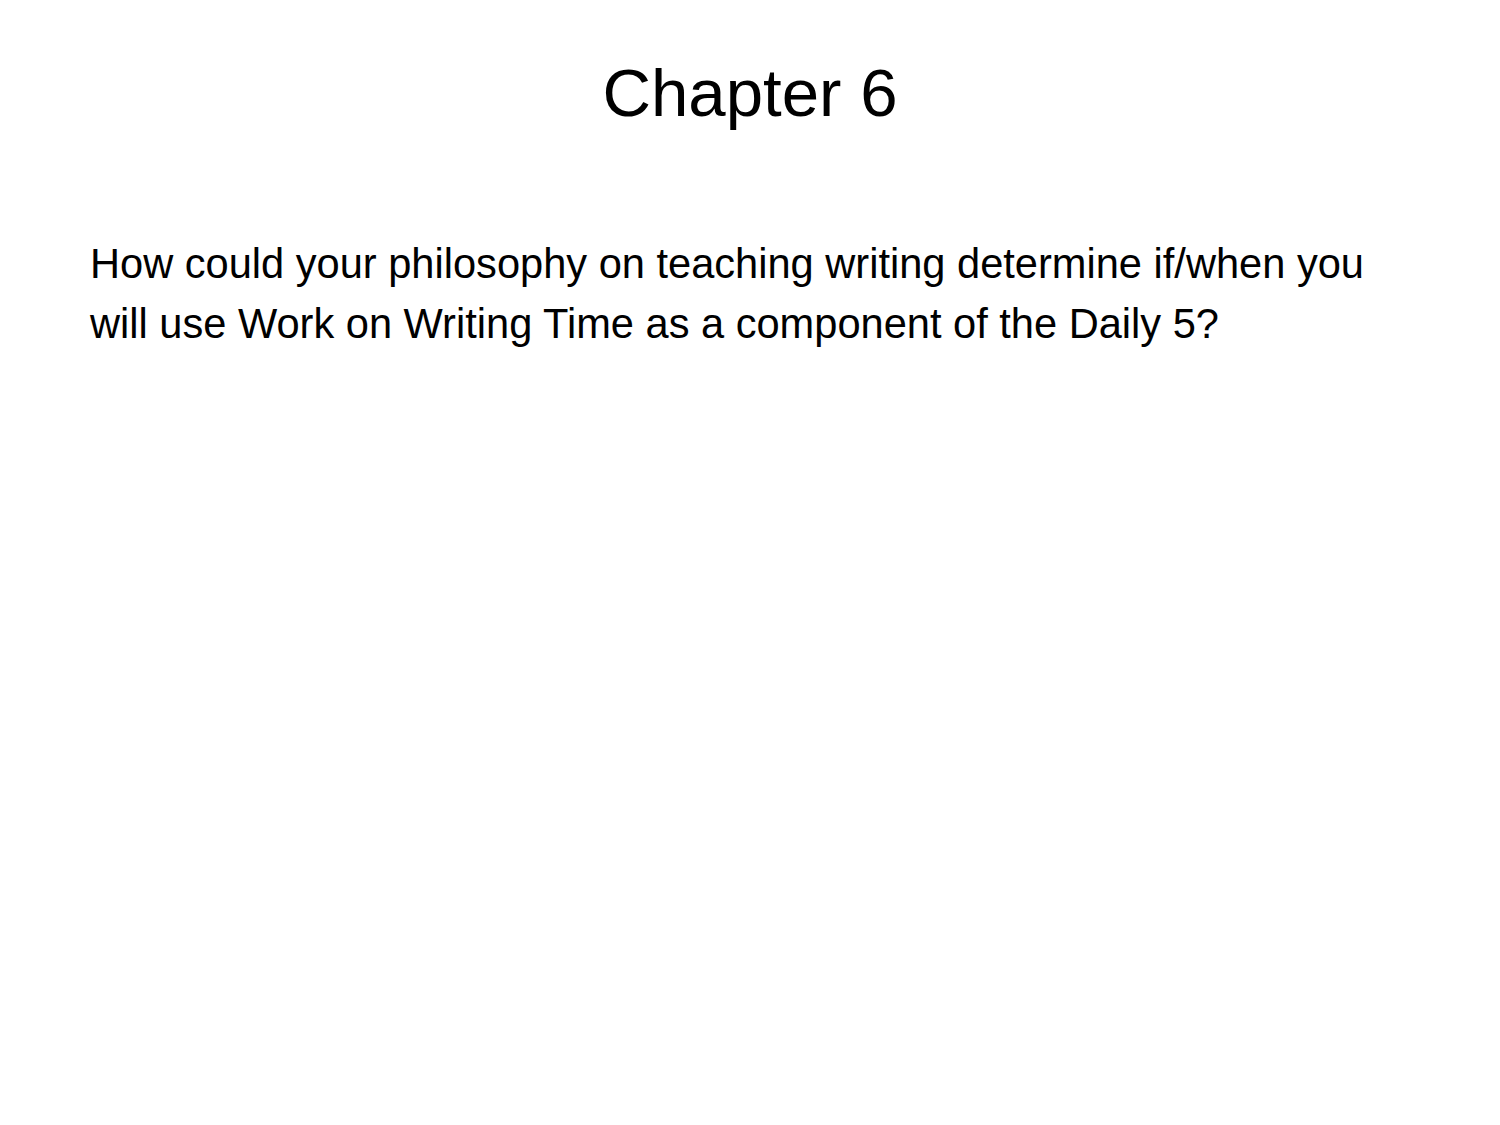Chapter 6
How could your philosophy on teaching writing determine if/when you will use Work on Writing Time as a component of the Daily 5?